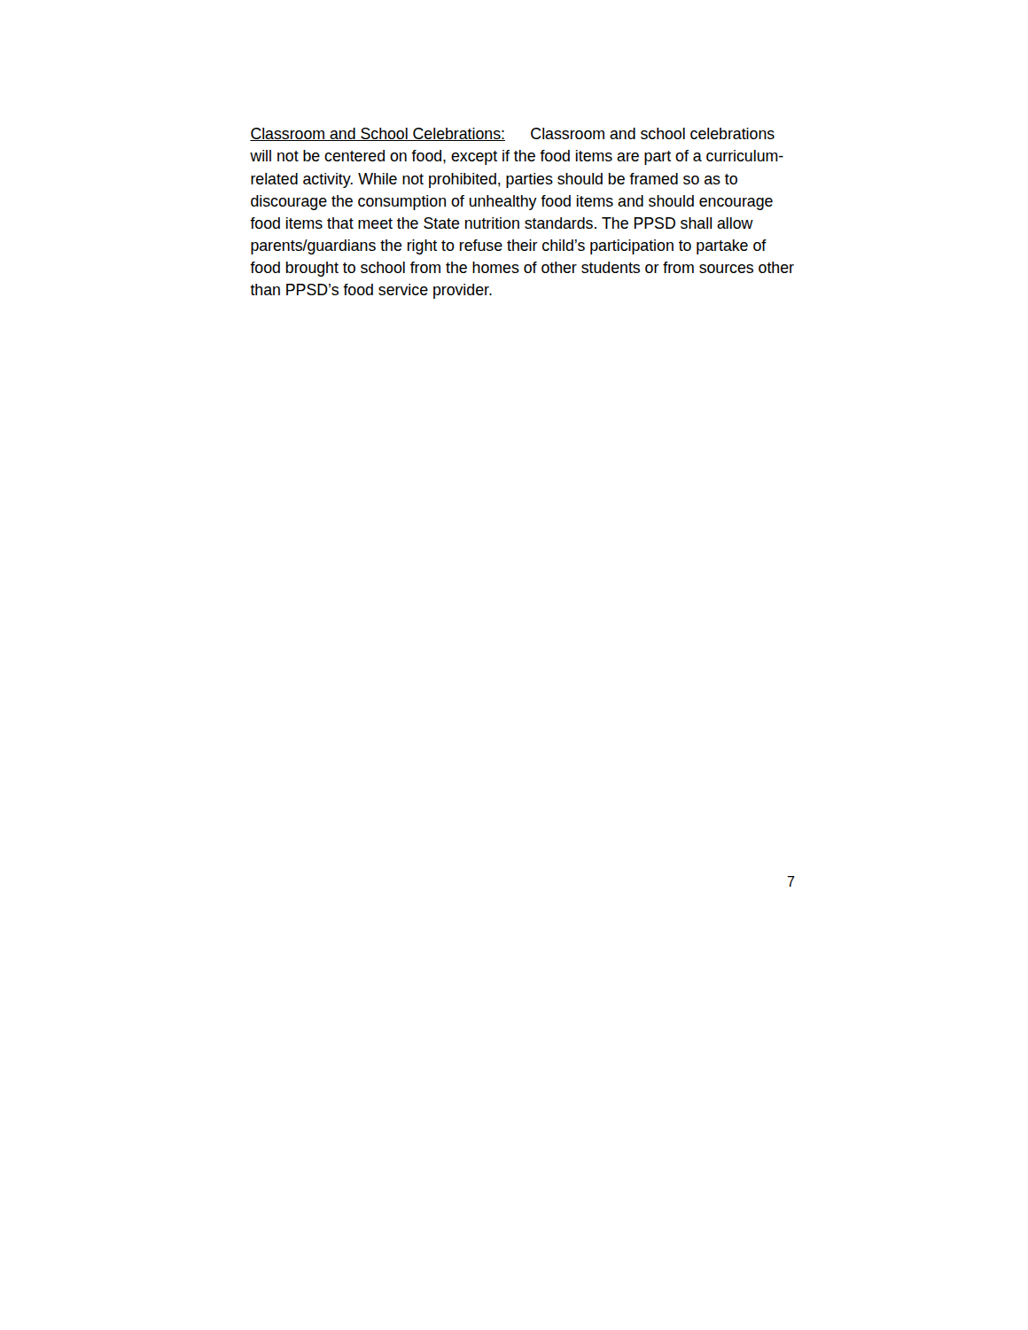Classroom and School Celebrations: Classroom and school celebrations will not be centered on food, except if the food items are part of a curriculum-related activity. While not prohibited, parties should be framed so as to discourage the consumption of unhealthy food items and should encourage food items that meet the State nutrition standards. The PPSD shall allow parents/guardians the right to refuse their child’s participation to partake of food brought to school from the homes of other students or from sources other than PPSD’s food service provider.
7